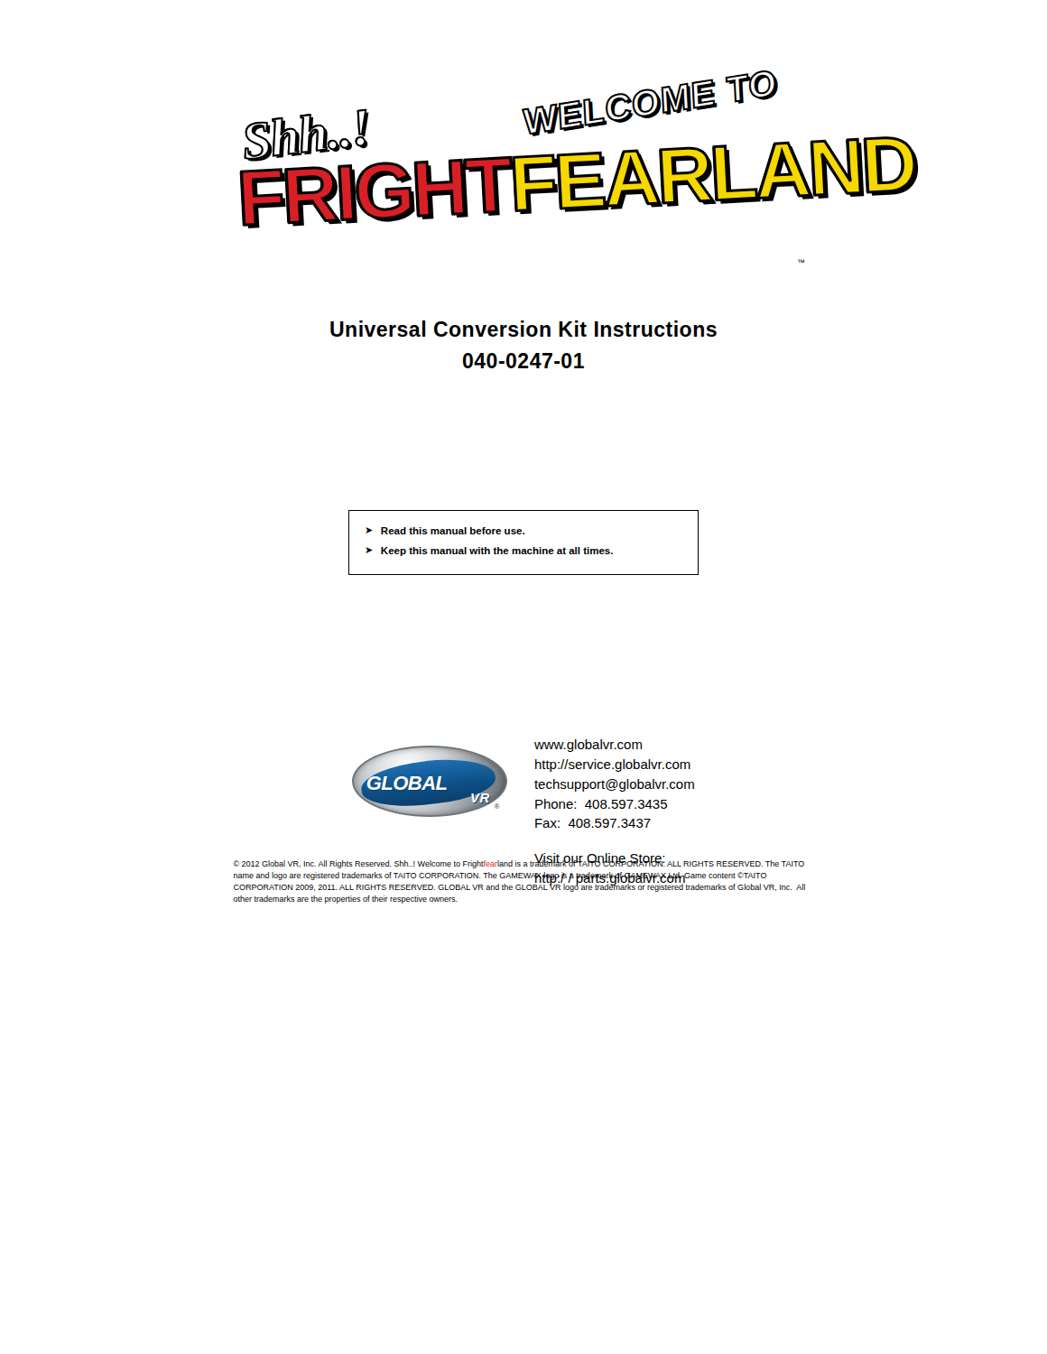Shh..!
WELCOME TO
FRIGHTFEARLAND
™
Universal Conversion Kit Instructions
040-0247-01
Read this manual before use.
Keep this manual with the machine at all times.
GLOBAL
VR
®
www.globalvr.com
http://service.globalvr.com
techsupport@globalvr.com
Phone: 408.597.3435
Fax: 408.597.3437
Visit our Online Store:
http:/ / parts.globalvr.com
© 2012 Global VR, Inc. All Rights Reserved. Shh..! Welcome to Frightfearland is a trademark of TAITO CORPORATION. ALL RIGHTS RESERVED. The TAITO name and logo are registered trademarks of TAITO CORPORATION. The GAMEWAX logo is a trademark of GAMEWAX Ltd. Game content ©TAITO CORPORATION 2009, 2011. ALL RIGHTS RESERVED. GLOBAL VR and the GLOBAL VR logo are trademarks or registered trademarks of Global VR, Inc. All other trademarks are the properties of their respective owners.